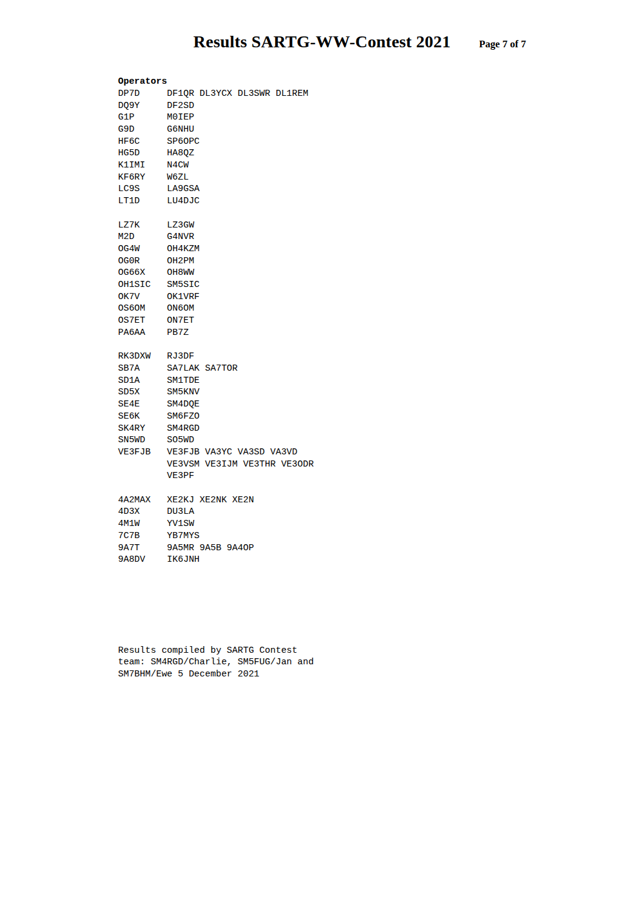Results SARTG-WW-Contest 2021
Page 7 of 7
Operators DP7D DF1QR DL3YCX DL3SWR DL1REM DQ9Y DF2SD G1P M0IEP G9D G6NHU HF6C SP6OPC HG5D HA8QZ K1IMI N4CW KF6RY W6ZL LC9S LA9GSA LT1D LU4DJC LZ7K LZ3GW M2D G4NVR OG4W OH4KZM OG0R OH2PM OG66X OH8WW OH1SIC SM5SIC OK7V OK1VRF OS6OM ON6OM OS7ET ON7ET PA6AA PB7Z RK3DXW RJ3DF SB7A SA7LAK SA7TOR SD1A SM1TDE SD5X SM5KNV SE4E SM4DQE SE6K SM6FZO SK4RY SM4RGD SN5WD SO5WD VE3FJB VE3FJB VA3YC VA3SD VA3VD VE3VSM VE3IJM VE3THR VE3ODR VE3PF 4A2MAX XE2KJ XE2NK XE2N 4D3X DU3LA 4M1W YV1SW 7C7B YB7MYS 9A7T 9A5MR 9A5B 9A4OP 9A8DV IK6JNH
Results compiled by SARTG Contest team: SM4RGD/Charlie, SM5FUG/Jan and SM7BHM/Ewe 5 December 2021